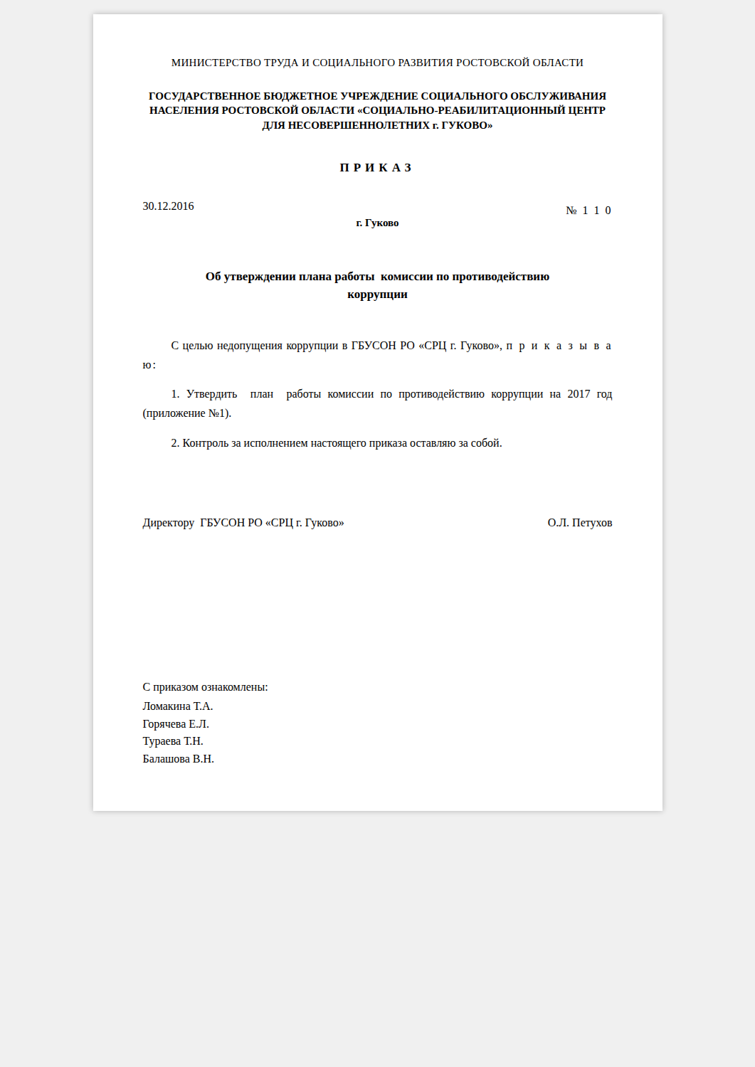МИНИСТЕРСТВО ТРУДА И СОЦИАЛЬНОГО РАЗВИТИЯ РОСТОВСКОЙ ОБЛАСТИ
ГОСУДАРСТВЕННОЕ БЮДЖЕТНОЕ УЧРЕЖДЕНИЕ СОЦИАЛЬНОГО ОБСЛУЖИВАНИЯ
НАСЕЛЕНИЯ РОСТОВСКОЙ ОБЛАСТИ «СОЦИАЛЬНО-РЕАБИЛИТАЦИОННЫЙ ЦЕНТР
ДЛЯ НЕСОВЕРШЕННОЛЕТНИХ г. ГУКОВО»
ПРИКАЗ
30.12.2016 № 1 1 0 г. Гуково
Об утверждении плана работы комиссии по противодействию
коррупции
С целью недопущения коррупции в ГБУСОН РО «СРЦ г. Гуково», п р и к а з ы в а ю:
1. Утвердить план работы комиссии по противодействию коррупции на 2017 год (приложение №1).
2. Контроль за исполнением настоящего приказа оставляю за собой.
Директору ГБУСОН РО «СРЦ г. Гуково» О.Л. Петухов
С приказом ознакомлены:
Ломакина Т.А.
Горячева Е.Л.
Тураева Т.Н.
Балашова В.Н.